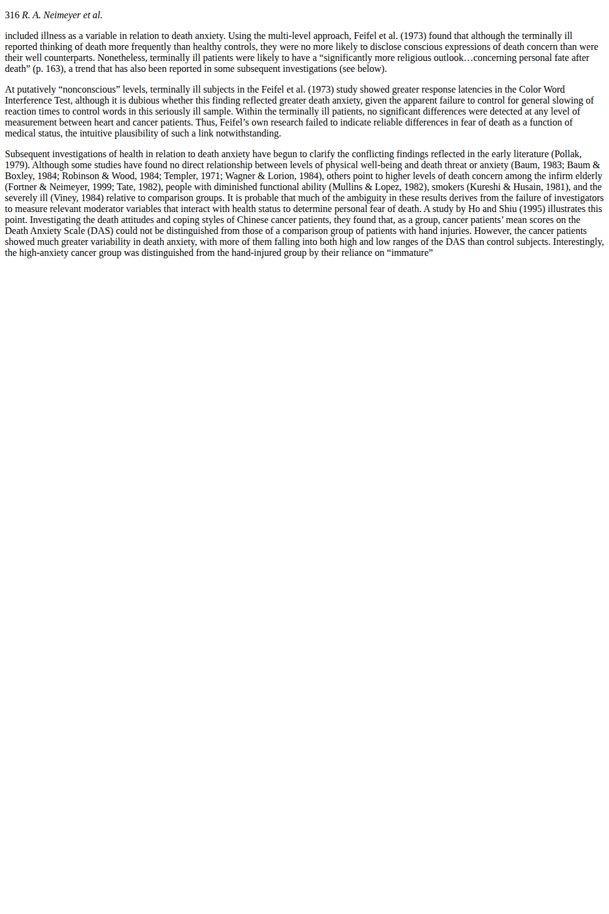316 R. A. Neimeyer et al.
included illness as a variable in relation to death anxiety. Using the multi-level approach, Feifel et al. (1973) found that although the terminally ill reported thinking of death more frequently than healthy controls, they were no more likely to disclose conscious expressions of death concern than were their well counterparts. Nonetheless, terminally ill patients were likely to have a “significantly more religious outlook…concerning personal fate after death” (p. 163), a trend that has also been reported in some subsequent investigations (see below).
At putatively “nonconscious” levels, terminally ill subjects in the Feifel et al. (1973) study showed greater response latencies in the Color Word Interference Test, although it is dubious whether this finding reflected greater death anxiety, given the apparent failure to control for general slowing of reaction times to control words in this seriously ill sample. Within the terminally ill patients, no significant differences were detected at any level of measurement between heart and cancer patients. Thus, Feifel’s own research failed to indicate reliable differences in fear of death as a function of medical status, the intuitive plausibility of such a link notwithstanding.
Subsequent investigations of health in relation to death anxiety have begun to clarify the conflicting findings reflected in the early literature (Pollak, 1979). Although some studies have found no direct relationship between levels of physical well-being and death threat or anxiety (Baum, 1983; Baum & Boxley, 1984; Robinson & Wood, 1984; Templer, 1971; Wagner & Lorion, 1984), others point to higher levels of death concern among the infirm elderly (Fortner & Neimeyer, 1999; Tate, 1982), people with diminished functional ability (Mullins & Lopez, 1982), smokers (Kureshi & Husain, 1981), and the severely ill (Viney, 1984) relative to comparison groups. It is probable that much of the ambiguity in these results derives from the failure of investigators to measure relevant moderator variables that interact with health status to determine personal fear of death. A study by Ho and Shiu (1995) illustrates this point. Investigating the death attitudes and coping styles of Chinese cancer patients, they found that, as a group, cancer patients’ mean scores on the Death Anxiety Scale (DAS) could not be distinguished from those of a comparison group of patients with hand injuries. However, the cancer patients showed much greater variability in death anxiety, with more of them falling into both high and low ranges of the DAS than control subjects. Interestingly, the high-anxiety cancer group was distinguished from the hand-injured group by their reliance on “immature”